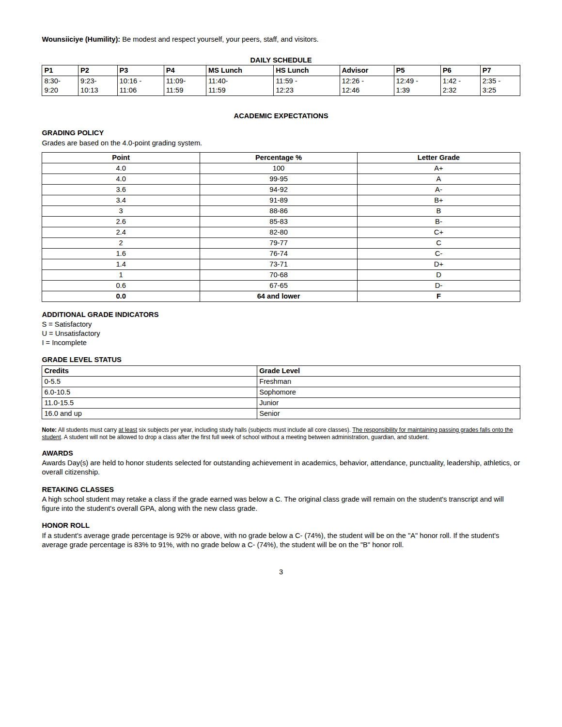Wounsiiciye (Humility): Be modest and respect yourself, your peers, staff, and visitors.
DAILY SCHEDULE
| P1 | P2 | P3 | P4 | MS Lunch | HS Lunch | Advisor | P5 | P6 | P7 |
| --- | --- | --- | --- | --- | --- | --- | --- | --- | --- |
| 8:30- 9:20 | 9:23- 10:13 | 10:16 - 11:06 | 11:09- 11:59 | 11:40- 11:59 | 11:59 - 12:23 | 12:26 - 12:46 | 12:49 - 1:39 | 1:42 - 2:32 | 2:35 - 3:25 |
ACADEMIC EXPECTATIONS
GRADING POLICY
Grades are based on the 4.0-point grading system.
| Point | Percentage % | Letter Grade |
| --- | --- | --- |
| 4.0 | 100 | A+ |
| 4.0 | 99-95 | A |
| 3.6 | 94-92 | A- |
| 3.4 | 91-89 | B+ |
| 3 | 88-86 | B |
| 2.6 | 85-83 | B- |
| 2.4 | 82-80 | C+ |
| 2 | 79-77 | C |
| 1.6 | 76-74 | C- |
| 1.4 | 73-71 | D+ |
| 1 | 70-68 | D |
| 0.6 | 67-65 | D- |
| 0.0 | 64 and lower | F |
ADDITIONAL GRADE INDICATORS
S = Satisfactory
U = Unsatisfactory
I = Incomplete
GRADE LEVEL STATUS
| Credits | Grade Level |
| --- | --- |
| 0-5.5 | Freshman |
| 6.0-10.5 | Sophomore |
| 11.0-15.5 | Junior |
| 16.0 and up | Senior |
Note: All students must carry at least six subjects per year, including study halls (subjects must include all core classes). The responsibility for maintaining passing grades falls onto the student. A student will not be allowed to drop a class after the first full week of school without a meeting between administration, guardian, and student.
AWARDS
Awards Day(s) are held to honor students selected for outstanding achievement in academics, behavior, attendance, punctuality, leadership, athletics, or overall citizenship.
RETAKING CLASSES
A high school student may retake a class if the grade earned was below a C. The original class grade will remain on the student's transcript and will figure into the student's overall GPA, along with the new class grade.
HONOR ROLL
If a student's average grade percentage is 92% or above, with no grade below a C- (74%), the student will be on the "A" honor roll. If the student's average grade percentage is 83% to 91%, with no grade below a C- (74%), the student will be on the "B" honor roll.
3